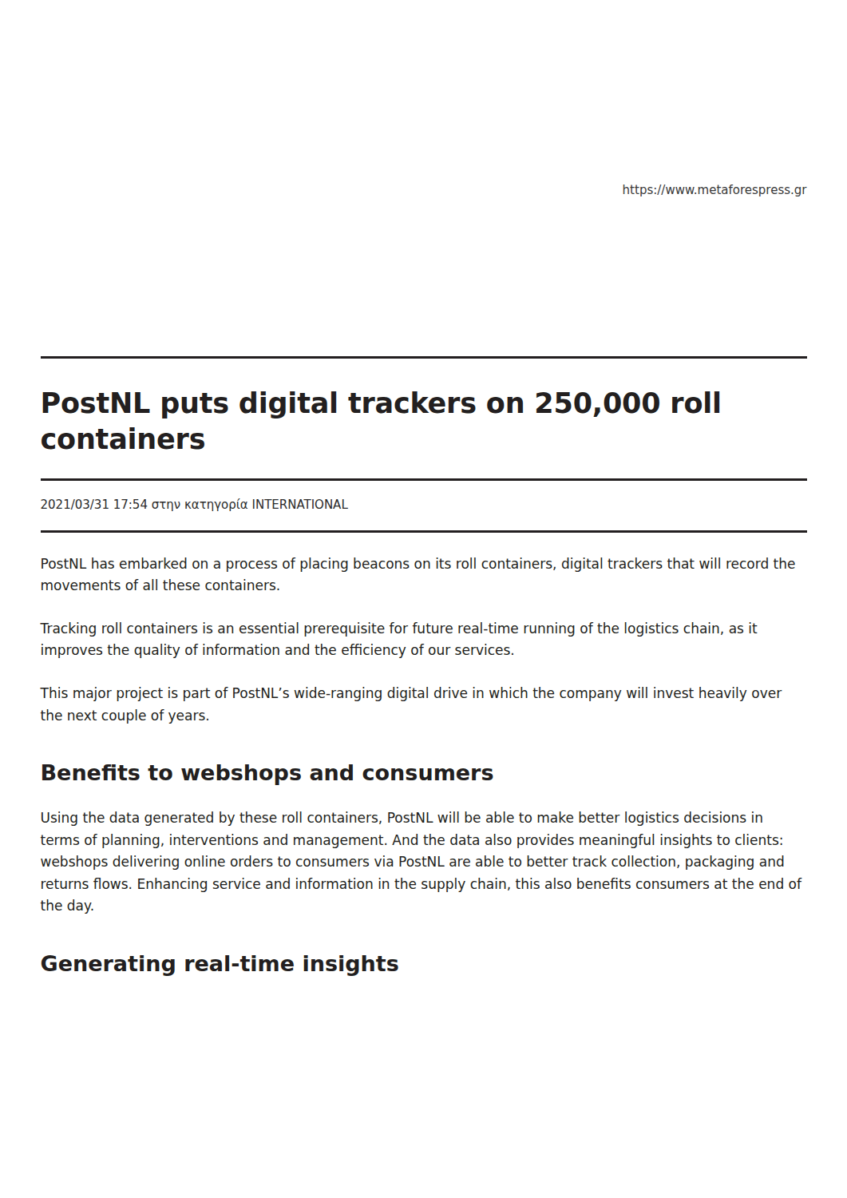https://www.metaforespress.gr
PostNL puts digital trackers on 250,000 roll containers
2021/03/31 17:54 στην κατηγορία INTERNATIONAL
PostNL has embarked on a process of placing beacons on its roll containers, digital trackers that will record the movements of all these containers.
Tracking roll containers is an essential prerequisite for future real-time running of the logistics chain, as it improves the quality of information and the efficiency of our services.
This major project is part of PostNL’s wide-ranging digital drive in which the company will invest heavily over the next couple of years.
Benefits to webshops and consumers
Using the data generated by these roll containers, PostNL will be able to make better logistics decisions in terms of planning, interventions and management. And the data also provides meaningful insights to clients: webshops delivering online orders to consumers via PostNL are able to better track collection, packaging and returns flows. Enhancing service and information in the supply chain, this also benefits consumers at the end of the day.
Generating real-time insights